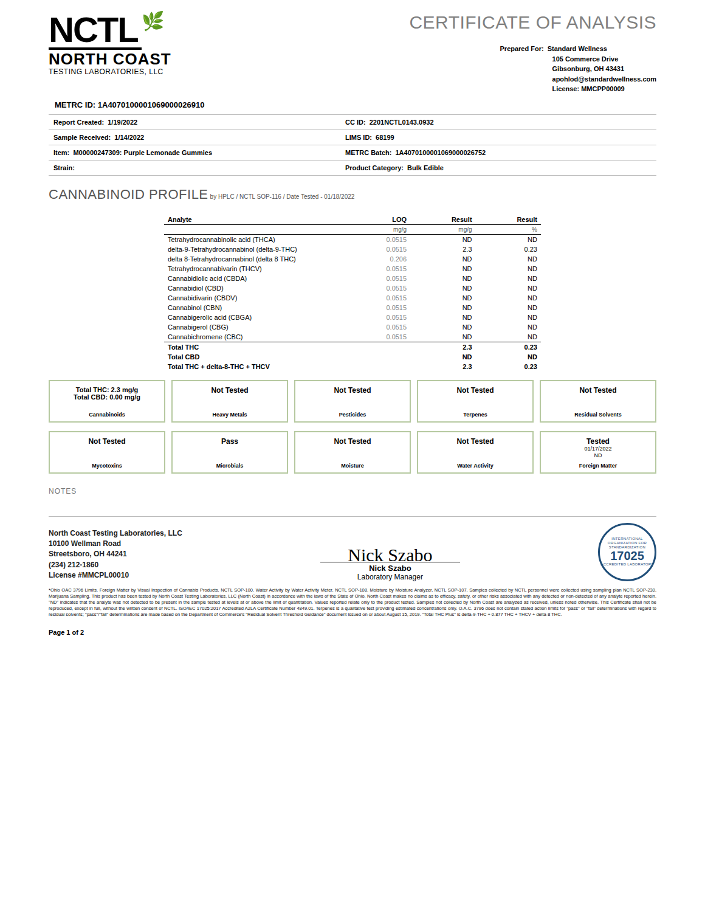NCTL🌿
NORTH COAST
TESTING LABORATORIES, LLC
CERTIFICATE OF ANALYSIS
Prepared For: Standard Wellness
105 Commerce Drive
Gibsonburg, OH 43431
apohlod@standardwellness.com
License: MMCPP00009
METRC ID: 1A4070100001069000026910
| Report Created: 1/19/2022 | CC ID: 2201NCTL0143.0932 |
| Sample Received: 1/14/2022 | LIMS ID: 68199 |
| Item: M00000247309: Purple Lemonade Gummies | METRC Batch: 1A4070100001069000026752 |
| Strain: | Product Category: Bulk Edible |
CANNABINOID PROFILE by HPLC / NCTL SOP-116 / Date Tested - 01/18/2022
| Analyte | LOQ | Result | Result |
| --- | --- | --- | --- |
| | mg/g | mg/g | % |
| Tetrahydrocannabinolic acid (THCA) | 0.0515 | ND | ND |
| delta-9-Tetrahydrocannabinol (delta-9-THC) | 0.0515 | 2.3 | 0.23 |
| delta 8-Tetrahydrocannabinol (delta 8 THC) | 0.206 | ND | ND |
| Tetrahydrocannabivarin (THCV) | 0.0515 | ND | ND |
| Cannabidiolic acid (CBDA) | 0.0515 | ND | ND |
| Cannabidiol (CBD) | 0.0515 | ND | ND |
| Cannabidivarin (CBDV) | 0.0515 | ND | ND |
| Cannabinol (CBN) | 0.0515 | ND | ND |
| Cannabigerolic acid (CBGA) | 0.0515 | ND | ND |
| Cannabigerol (CBG) | 0.0515 | ND | ND |
| Cannabichromene (CBC) | 0.0515 | ND | ND |
| Total THC | | 2.3 | 0.23 |
| Total CBD | | ND | ND |
| Total THC + delta-8-THC + THCV | | 2.3 | 0.23 |
Total THC: 2.3 mg/g
Total CBD: 0.00 mg/g
Cannabinoids
Not Tested
Heavy Metals
Not Tested
Pesticides
Not Tested
Terpenes
Not Tested
Residual Solvents
Not Tested
Mycotoxins
Pass
Microbials
Not Tested
Moisture
Not Tested
Water Activity
Tested
01/17/2022
ND
Foreign Matter
NOTES
North Coast Testing Laboratories, LLC
10100 Wellman Road
Streetsboro, OH 44241
(234) 212-1860
License #MMCPL00010
Nick Szabo
Nick Szabo
Laboratory Manager
INTERNATIONAL ORGANIZATION FOR STANDARDIZATION
17025
ACCREDITED LABORATORY
*Ohio OAC 3796 Limits. Foreign Matter by Visual Inspection of Cannabis Products, NCTL SOP-100. Water Activity by Water Activity Meter, NCTL SOP-108. Moisture by Moisture Analyzer, NCTL SOP-107. Samples collected by NCTL personnel were collected using sampling plan NCTL SOP-230, Marijuana Sampling. This product has been tested by North Coast Testing Laboratories, LLC (North Coast) in accordance with the laws of the State of Ohio. North Coast makes no claims as to efficacy, safety, or other risks associated with any detected or non-detected of any analyte reported herein. "ND" indicates that the analyte was not detected to be present in the sample tested at levels at or above the limit of quantitation. Values reported relate only to the product tested. Samples not collected by North Coast are analyzed as received, unless noted otherwise. This Certificate shall not be reproduced, except in full, without the written consent of NCTL. ISO/IEC 17025:2017 Accredited A2LA Certificate Number 4849.01. Terpenes is a qualitative test providing estimated concentrations only. O.A.C. 3796 does not contain stated action limits for "pass" or "fail" determinations with regard to residual solvents; "pass"/"fail" determinations are made based on the Department of Commerce's "Residual Solvent Threshold Guidance" document issued on or about August 15, 2019. "Total THC Plus" is delta-9-THC + 0.877 THC + THCV + delta-8 THC.
Page 1 of 2